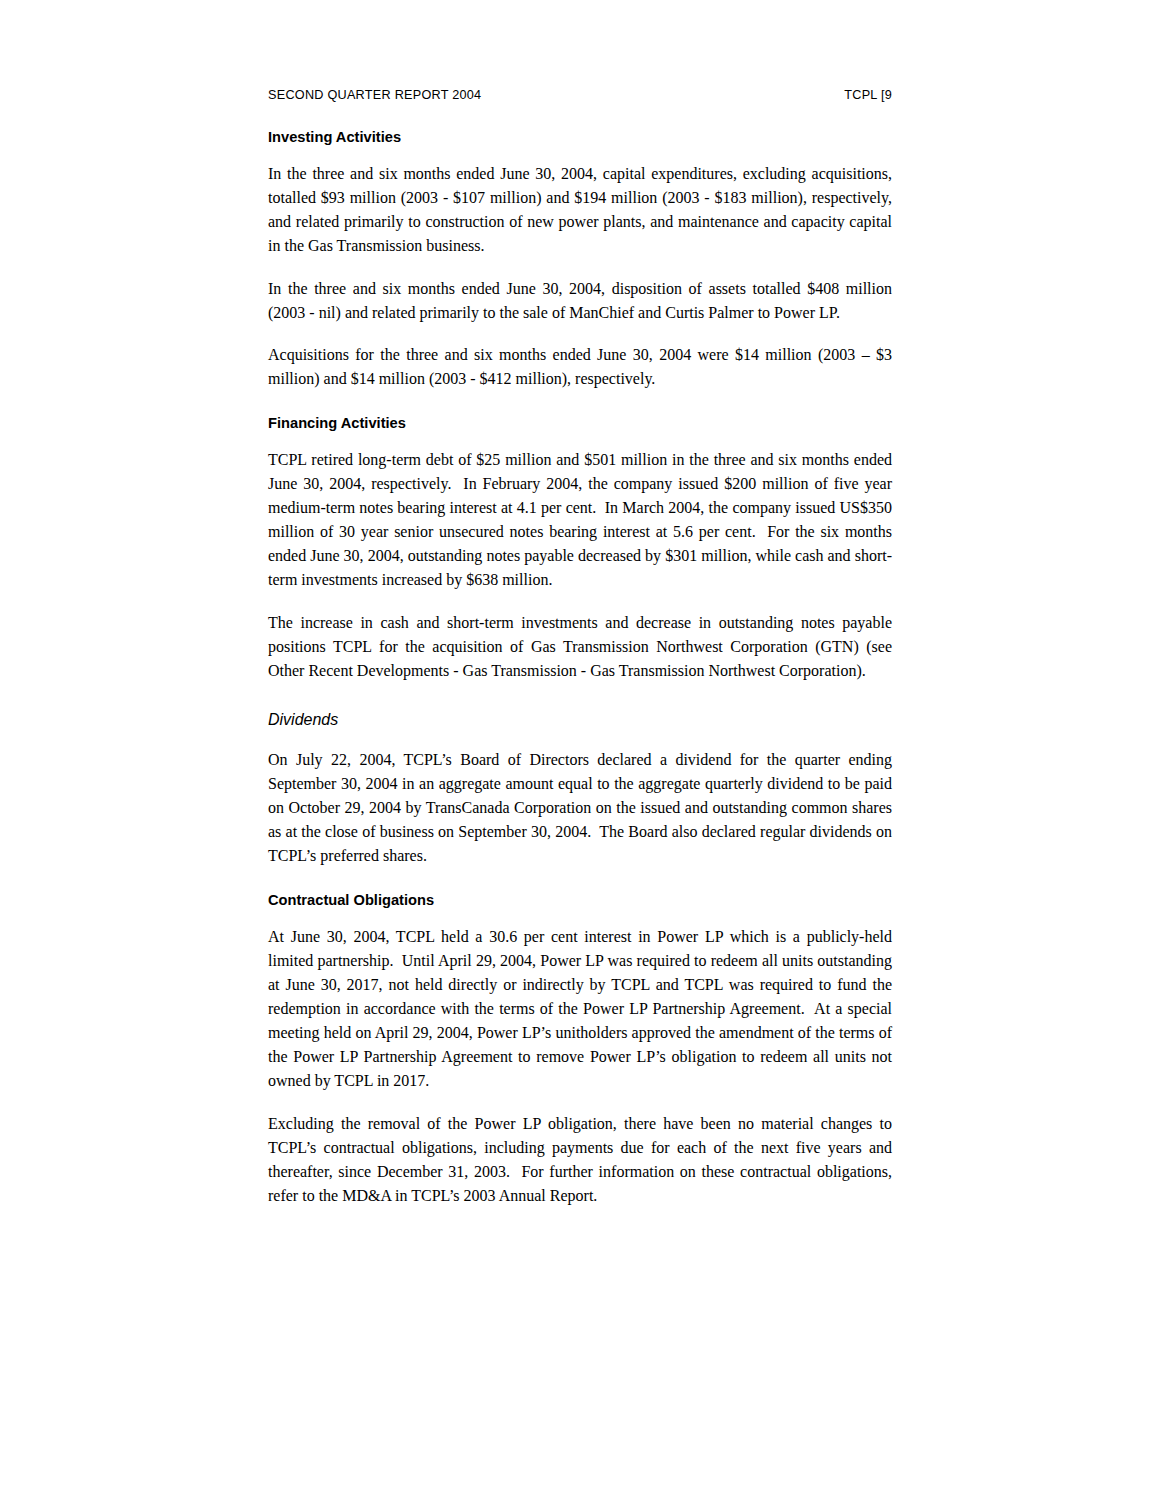SECOND QUARTER REPORT 2004 TCPL [9
Investing Activities
In the three and six months ended June 30, 2004, capital expenditures, excluding acquisitions, totalled $93 million (2003 - $107 million) and $194 million (2003 - $183 million), respectively, and related primarily to construction of new power plants, and maintenance and capacity capital in the Gas Transmission business.
In the three and six months ended June 30, 2004, disposition of assets totalled $408 million (2003 - nil) and related primarily to the sale of ManChief and Curtis Palmer to Power LP.
Acquisitions for the three and six months ended June 30, 2004 were $14 million (2003 – $3 million) and $14 million (2003 - $412 million), respectively.
Financing Activities
TCPL retired long-term debt of $25 million and $501 million in the three and six months ended June 30, 2004, respectively. In February 2004, the company issued $200 million of five year medium-term notes bearing interest at 4.1 per cent. In March 2004, the company issued US$350 million of 30 year senior unsecured notes bearing interest at 5.6 per cent. For the six months ended June 30, 2004, outstanding notes payable decreased by $301 million, while cash and short-term investments increased by $638 million.
The increase in cash and short-term investments and decrease in outstanding notes payable positions TCPL for the acquisition of Gas Transmission Northwest Corporation (GTN) (see Other Recent Developments - Gas Transmission - Gas Transmission Northwest Corporation).
Dividends
On July 22, 2004, TCPL’s Board of Directors declared a dividend for the quarter ending September 30, 2004 in an aggregate amount equal to the aggregate quarterly dividend to be paid on October 29, 2004 by TransCanada Corporation on the issued and outstanding common shares as at the close of business on September 30, 2004. The Board also declared regular dividends on TCPL’s preferred shares.
Contractual Obligations
At June 30, 2004, TCPL held a 30.6 per cent interest in Power LP which is a publicly-held limited partnership. Until April 29, 2004, Power LP was required to redeem all units outstanding at June 30, 2017, not held directly or indirectly by TCPL and TCPL was required to fund the redemption in accordance with the terms of the Power LP Partnership Agreement. At a special meeting held on April 29, 2004, Power LP’s unitholders approved the amendment of the terms of the Power LP Partnership Agreement to remove Power LP’s obligation to redeem all units not owned by TCPL in 2017.
Excluding the removal of the Power LP obligation, there have been no material changes to TCPL’s contractual obligations, including payments due for each of the next five years and thereafter, since December 31, 2003. For further information on these contractual obligations, refer to the MD&A in TCPL’s 2003 Annual Report.